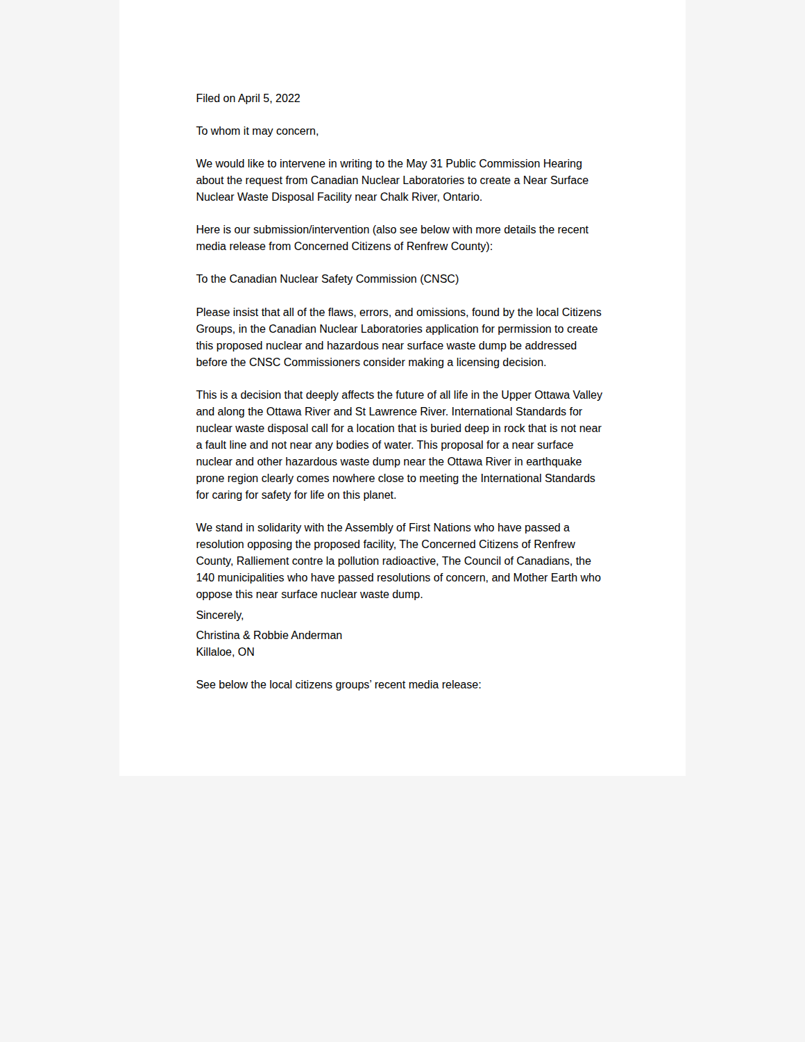Filed on April 5, 2022
To whom it may concern,
We would like to intervene in writing to the May 31 Public Commission Hearing about the request from Canadian Nuclear Laboratories to create a Near Surface Nuclear Waste Disposal Facility near Chalk River, Ontario.
Here is our submission/intervention (also see below with more details the recent media release from Concerned Citizens of Renfrew County):
To the Canadian Nuclear Safety Commission (CNSC)
Please insist that all of the flaws, errors, and omissions, found by the local Citizens Groups, in the Canadian Nuclear Laboratories application for permission to create this proposed nuclear and hazardous near surface waste dump be addressed before the CNSC Commissioners consider making a licensing decision.
This is a decision that deeply affects the future of all life in the Upper Ottawa Valley and along the Ottawa River and St Lawrence River. International Standards for nuclear waste disposal call for a location that is buried deep in rock that is not near a fault line and not near any bodies of water. This proposal for a near surface nuclear and other hazardous waste dump near the Ottawa River in earthquake prone region clearly comes nowhere close to meeting the International Standards for caring for safety for life on this planet.
We stand in solidarity with the Assembly of First Nations who have passed a resolution opposing the proposed facility, The Concerned Citizens of Renfrew County, Ralliement contre la pollution radioactive, The Council of Canadians, the 140 municipalities who have passed resolutions of concern, and Mother Earth who oppose this near surface nuclear waste dump.
Sincerely,
Christina & Robbie Anderman Killaloe, ON
See below the local citizens groups’ recent media release: